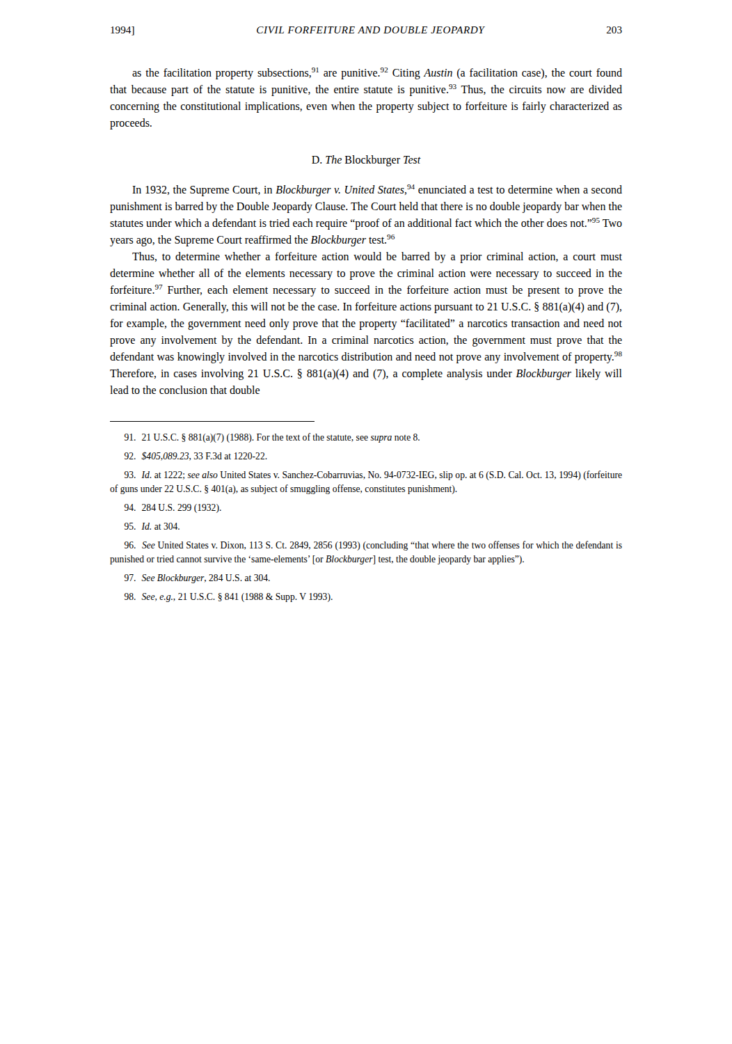1994] Civil Forfeiture and Double Jeopardy 203
as the facilitation property subsections,91 are punitive.92 Citing Austin (a facilitation case), the court found that because part of the statute is punitive, the entire statute is punitive.93 Thus, the circuits now are divided concerning the constitutional implications, even when the property subject to forfeiture is fairly characterized as proceeds.
D. The Blockburger Test
In 1932, the Supreme Court, in Blockburger v. United States,94 enunciated a test to determine when a second punishment is barred by the Double Jeopardy Clause. The Court held that there is no double jeopardy bar when the statutes under which a defendant is tried each require “proof of an additional fact which the other does not.”95 Two years ago, the Supreme Court reaffirmed the Blockburger test.96
Thus, to determine whether a forfeiture action would be barred by a prior criminal action, a court must determine whether all of the elements necessary to prove the criminal action were necessary to succeed in the forfeiture.97 Further, each element necessary to succeed in the forfeiture action must be present to prove the criminal action. Generally, this will not be the case. In forfeiture actions pursuant to 21 U.S.C. § 881(a)(4) and (7), for example, the government need only prove that the property “facilitated” a narcotics transaction and need not prove any involvement by the defendant. In a criminal narcotics action, the government must prove that the defendant was knowingly involved in the narcotics distribution and need not prove any involvement of property.98 Therefore, in cases involving 21 U.S.C. § 881(a)(4) and (7), a complete analysis under Blockburger likely will lead to the conclusion that double
91. 21 U.S.C. § 881(a)(7) (1988). For the text of the statute, see supra note 8.
92. $405,089.23, 33 F.3d at 1220-22.
93. Id. at 1222; see also United States v. Sanchez-Cobarruvias, No. 94-0732-IEG, slip op. at 6 (S.D. Cal. Oct. 13, 1994) (forfeiture of guns under 22 U.S.C. § 401(a), as subject of smuggling offense, constitutes punishment).
94. 284 U.S. 299 (1932).
95. Id. at 304.
96. See United States v. Dixon, 113 S. Ct. 2849, 2856 (1993) (concluding “that where the two offenses for which the defendant is punished or tried cannot survive the ‘same-elements’ [or Blockburger] test, the double jeopardy bar applies”).
97. See Blockburger, 284 U.S. at 304.
98. See, e.g., 21 U.S.C. § 841 (1988 & Supp. V 1993).